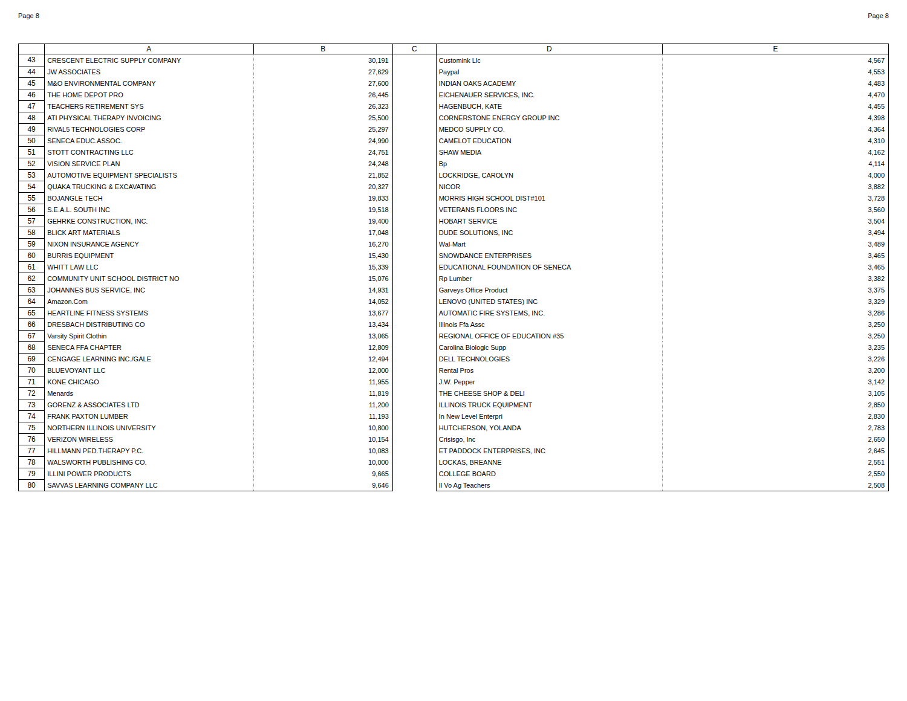Page 8 Page 8
| | A | B | C | D | E |
| --- | --- | --- | --- | --- | --- |
| 43 | CRESCENT ELECTRIC SUPPLY COMPANY | 30,191 | | Customink Llc | 4,567 |
| 44 | JW ASSOCIATES | 27,629 | | Paypal | 4,553 |
| 45 | M&O ENVIRONMENTAL COMPANY | 27,600 | | INDIAN OAKS ACADEMY | 4,483 |
| 46 | THE HOME DEPOT PRO | 26,445 | | EICHENAUER SERVICES, INC. | 4,470 |
| 47 | TEACHERS RETIREMENT SYS | 26,323 | | HAGENBUCH, KATE | 4,455 |
| 48 | ATI PHYSICAL THERAPY INVOICING | 25,500 | | CORNERSTONE ENERGY GROUP INC | 4,398 |
| 49 | RIVAL5 TECHNOLOGIES CORP | 25,297 | | MEDCO SUPPLY CO. | 4,364 |
| 50 | SENECA EDUC.ASSOC. | 24,990 | | CAMELOT EDUCATION | 4,310 |
| 51 | STOTT CONTRACTING LLC | 24,751 | | SHAW MEDIA | 4,162 |
| 52 | VISION SERVICE PLAN | 24,248 | | Bp | 4,114 |
| 53 | AUTOMOTIVE EQUIPMENT SPECIALISTS | 21,852 | | LOCKRIDGE, CAROLYN | 4,000 |
| 54 | QUAKA TRUCKING & EXCAVATING | 20,327 | | NICOR | 3,882 |
| 55 | BOJANGLE TECH | 19,833 | | MORRIS HIGH SCHOOL DIST#101 | 3,728 |
| 56 | S.E.A.L. SOUTH INC | 19,518 | | VETERANS FLOORS INC | 3,560 |
| 57 | GEHRKE CONSTRUCTION, INC. | 19,400 | | HOBART SERVICE | 3,504 |
| 58 | BLICK ART MATERIALS | 17,048 | | DUDE SOLUTIONS, INC | 3,494 |
| 59 | NIXON INSURANCE AGENCY | 16,270 | | Wal-Mart | 3,489 |
| 60 | BURRIS EQUIPMENT | 15,430 | | SNOWDANCE ENTERPRISES | 3,465 |
| 61 | WHITT LAW LLC | 15,339 | | EDUCATIONAL FOUNDATION OF SENECA | 3,465 |
| 62 | COMMUNITY UNIT SCHOOL DISTRICT NO | 15,076 | | Rp Lumber | 3,382 |
| 63 | JOHANNES BUS SERVICE, INC | 14,931 | | Garveys Office Product | 3,375 |
| 64 | Amazon.Com | 14,052 | | LENOVO (UNITED STATES) INC | 3,329 |
| 65 | HEARTLINE FITNESS SYSTEMS | 13,677 | | AUTOMATIC FIRE SYSTEMS, INC. | 3,286 |
| 66 | DRESBACH DISTRIBUTING CO | 13,434 | | Illinois Ffa Assc | 3,250 |
| 67 | Varsity Spirit Clothin | 13,065 | | REGIONAL OFFICE OF EDUCATION #35 | 3,250 |
| 68 | SENECA FFA CHAPTER | 12,809 | | Carolina Biologic Supp | 3,235 |
| 69 | CENGAGE LEARNING INC./GALE | 12,494 | | DELL TECHNOLOGIES | 3,226 |
| 70 | BLUEVOYANT LLC | 12,000 | | Rental Pros | 3,200 |
| 71 | KONE CHICAGO | 11,955 | | J.W. Pepper | 3,142 |
| 72 | Menards | 11,819 | | THE CHEESE SHOP & DELI | 3,105 |
| 73 | GORENZ & ASSOCIATES LTD | 11,200 | | ILLINOIS TRUCK EQUIPMENT | 2,850 |
| 74 | FRANK PAXTON LUMBER | 11,193 | | In New Level Enterpri | 2,830 |
| 75 | NORTHERN ILLINOIS UNIVERSITY | 10,800 | | HUTCHERSON, YOLANDA | 2,783 |
| 76 | VERIZON WIRELESS | 10,154 | | Crisisgo, Inc | 2,650 |
| 77 | HILLMANN PED.THERAPY P.C. | 10,083 | | ET PADDOCK ENTERPRISES, INC | 2,645 |
| 78 | WALSWORTH PUBLISHING CO. | 10,000 | | LOCKAS, BREANNE | 2,551 |
| 79 | ILLINI POWER PRODUCTS | 9,665 | | COLLEGE BOARD | 2,550 |
| 80 | SAVVAS LEARNING COMPANY LLC | 9,646 | | Il Vo Ag Teachers | 2,508 |